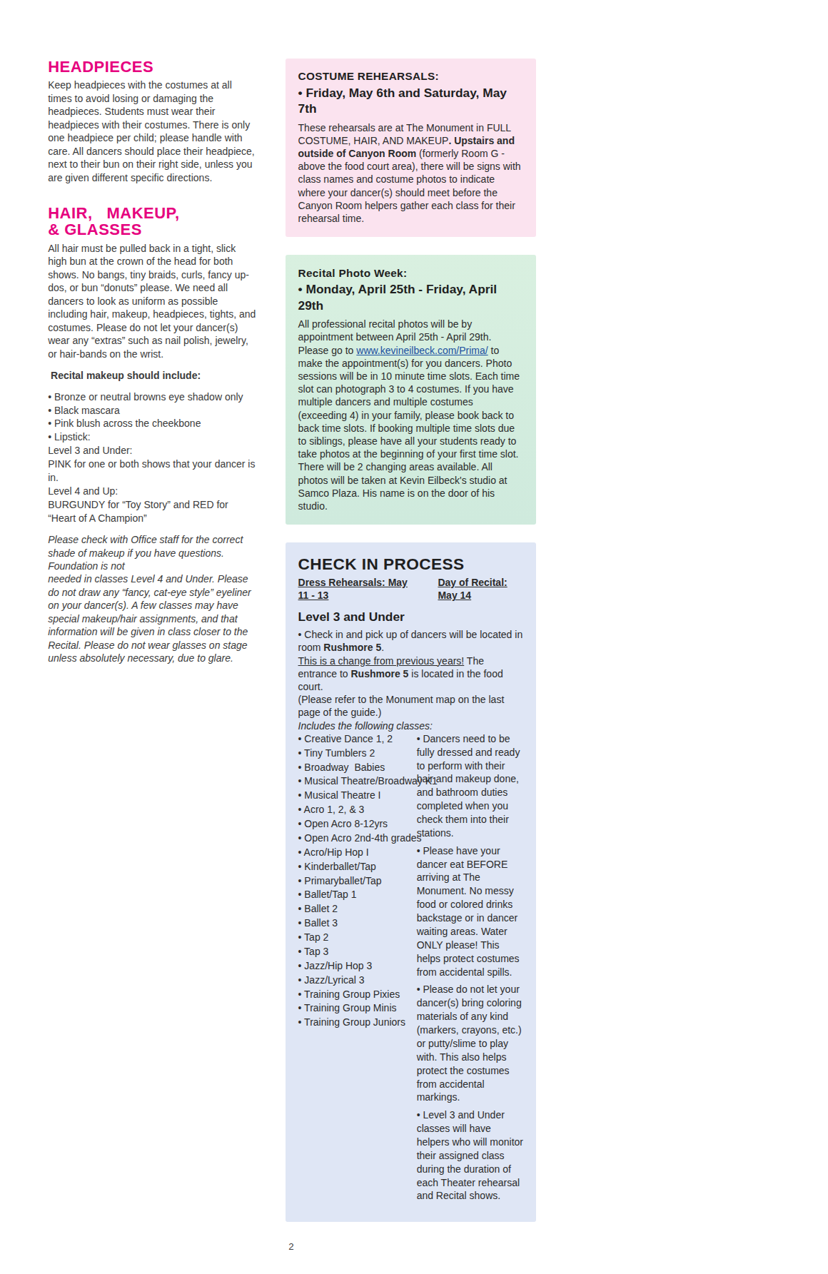HEADPIECES
Keep headpieces with the costumes at all times to avoid losing or damaging the headpieces. Students must wear their headpieces with their costumes. There is only one headpiece per child; please handle with care. All dancers should place their headpiece, next to their bun on their right side, unless you are given different specific directions.
HAIR, MAKEUP,
& GLASSES
All hair must be pulled back in a tight, slick high bun at the crown of the head for both shows. No bangs, tiny braids, curls, fancy up-dos, or bun “donuts” please. We need all dancers to look as uniform as possible including hair, makeup, headpieces, tights, and costumes. Please do not let your dancer(s) wear any “extras” such as nail polish, jewelry, or hair-bands on the wrist.
Recital makeup should include:
• Bronze or neutral browns eye shadow only
• Black mascara
• Pink blush across the cheekbone
• Lipstick:
Level 3 and Under:
PINK for one or both shows that your dancer is in.
Level 4 and Up:
BURGUNDY for “Toy Story” and RED for “Heart of A Champion”
Please check with Office staff for the correct shade of makeup if you have questions. Foundation is not
needed in classes Level 4 and Under. Please do not draw any “fancy, cat-eye style” eyeliner on your dancer(s). A few classes may have special makeup/hair assignments, and that information will be given in class closer to the Recital. Please do not wear glasses on stage unless absolutely necessary, due to glare.
COSTUME REHEARSALS:
• Friday, May 6th and Saturday, May 7th
These rehearsals are at The Monument in FULL COSTUME, HAIR, AND MAKEUP. Upstairs and outside of Canyon Room (formerly Room G - above the food court area), there will be signs with class names and costume photos to indicate where your dancer(s) should meet before the Canyon Room helpers gather each class for their rehearsal time.
Recital Photo Week:
• Monday, April 25th - Friday, April 29th
All professional recital photos will be by appointment between April 25th - April 29th. Please go to www.kevineilbeck.com/Prima/ to make the appointment(s) for you dancers. Photo sessions will be in 10 minute time slots. Each time slot can photograph 3 to 4 costumes. If you have multiple dancers and multiple costumes (exceeding 4) in your family, please book back to back time slots. If booking multiple time slots due to siblings, please have all your students ready to take photos at the beginning of your first time slot. There will be 2 changing areas available. All photos will be taken at Kevin Eilbeck's studio at Samco Plaza. His name is on the door of his studio.
CHECK IN PROCESS
Dress Rehearsals: May 11 - 13 Day of Recital: May 14
Level 3 and Under
• Check in and pick up of dancers will be located in room Rushmore 5.
This is a change from previous years! The entrance to Rushmore 5 is located in the food court.
(Please refer to the Monument map on the last page of the guide.)
Includes the following classes:
• Creative Dance 1, 2
• Tiny Tumblers 2
• Broadway Babies
• Musical Theatre/Broadway K1
• Musical Theatre I
• Acro 1, 2, & 3
• Open Acro 8-12yrs
• Open Acro 2nd-4th grades
• Acro/Hip Hop I
• Kinderballet/Tap
• Primaryballet/Tap
• Ballet/Tap 1
• Ballet 2
• Ballet 3
• Tap 2
• Tap 3
• Jazz/Hip Hop 3
• Jazz/Lyrical 3
• Training Group Pixies
• Training Group Minis
• Training Group Juniors
• Dancers need to be fully dressed and ready to perform with their hair and makeup done, and bathroom duties completed when you check them into their stations.
• Please have your dancer eat BEFORE arriving at The Monument. No messy food or colored drinks backstage or in dancer waiting areas. Water ONLY please! This helps protect costumes from accidental spills.
• Please do not let your dancer(s) bring coloring materials of any kind (markers, crayons, etc.) or putty/slime to play with. This also helps protect the costumes from accidental markings.
• Level 3 and Under classes will have helpers who will monitor their assigned class during the duration of each Theater rehearsal and Recital shows.
2